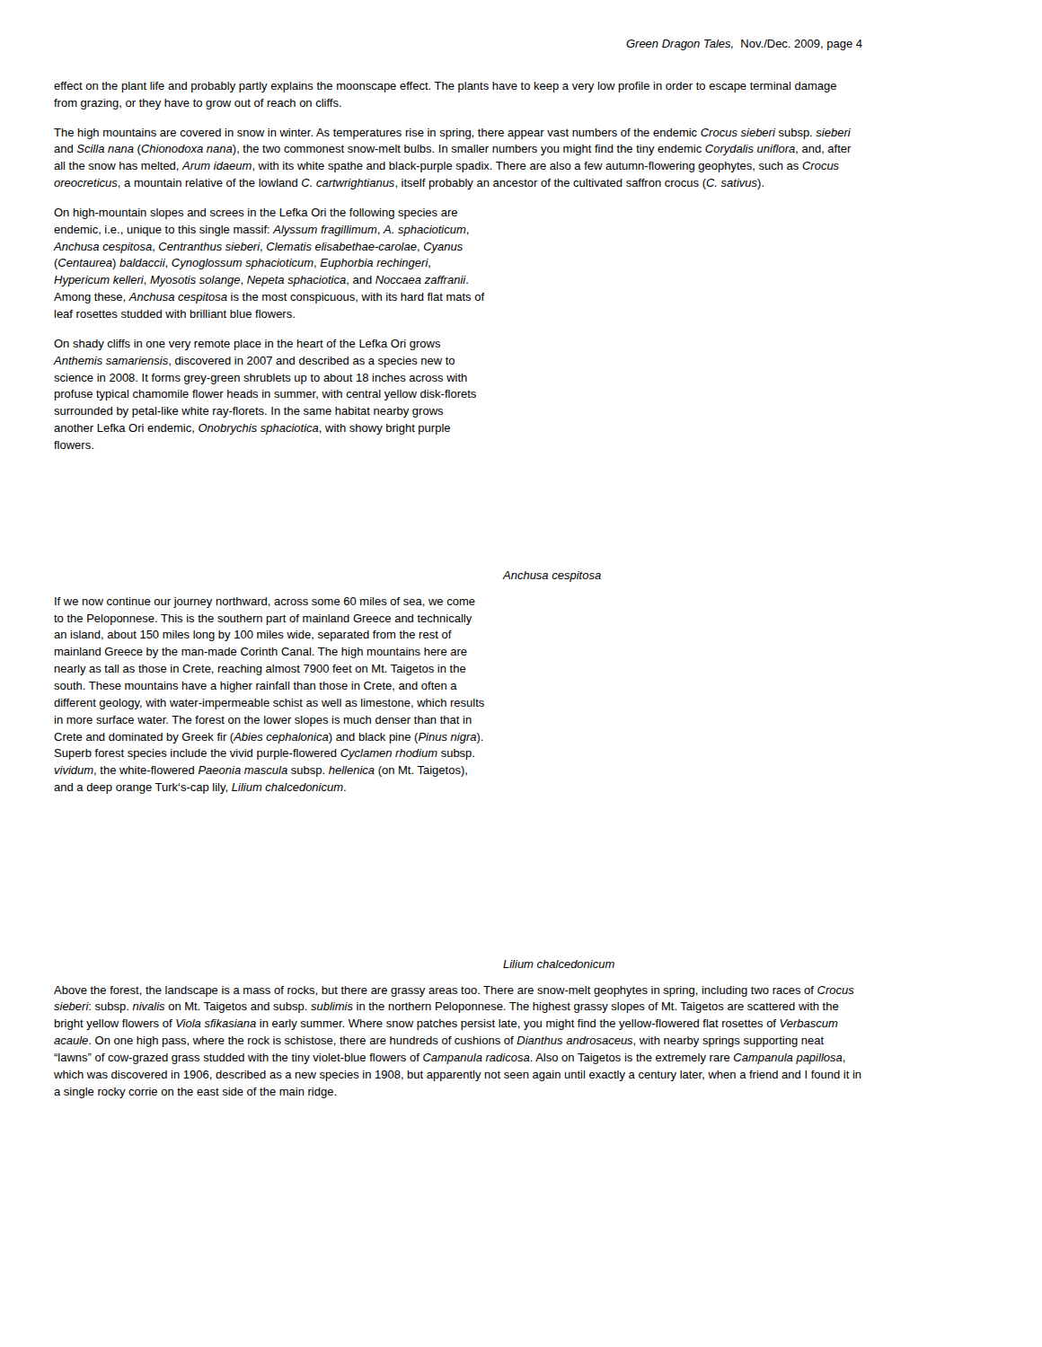Green Dragon Tales, Nov./Dec. 2009, page 4
effect on the plant life and probably partly explains the moonscape effect. The plants have to keep a very low profile in order to escape terminal damage from grazing, or they have to grow out of reach on cliffs.
The high mountains are covered in snow in winter. As temperatures rise in spring, there appear vast numbers of the endemic Crocus sieberi subsp. sieberi and Scilla nana (Chionodoxa nana), the two commonest snow-melt bulbs. In smaller numbers you might find the tiny endemic Corydalis uniflora, and, after all the snow has melted, Arum idaeum, with its white spathe and black-purple spadix. There are also a few autumn-flowering geophytes, such as Crocus oreocreticus, a mountain relative of the lowland C. cartwrightianus, itself probably an ancestor of the cultivated saffron crocus (C. sativus).
Anchusa cespitosa
On high-mountain slopes and screes in the Lefka Ori the following species are endemic, i.e., unique to this single massif: Alyssum fragillimum, A. sphacioticum, Anchusa cespitosa, Centranthus sieberi, Clematis elisabethae-carolae, Cyanus (Centaurea) baldaccii, Cynoglossum sphacioticum, Euphorbia rechingeri, Hypericum kelleri, Myosotis solange, Nepeta sphaciotica, and Noccaea zaffranii. Among these, Anchusa cespitosa is the most conspicuous, with its hard flat mats of leaf rosettes studded with brilliant blue flowers.
On shady cliffs in one very remote place in the heart of the Lefka Ori grows Anthemis samariensis, discovered in 2007 and described as a species new to science in 2008. It forms grey-green shrublets up to about 18 inches across with profuse typical chamomile flower heads in summer, with central yellow disk-florets surrounded by petal-like white ray-florets. In the same habitat nearby grows another Lefka Ori endemic, Onobrychis sphaciotica, with showy bright purple flowers.
Lilium chalcedonicum
If we now continue our journey northward, across some 60 miles of sea, we come to the Peloponnese. This is the southern part of mainland Greece and technically an island, about 150 miles long by 100 miles wide, separated from the rest of mainland Greece by the man-made Corinth Canal. The high mountains here are nearly as tall as those in Crete, reaching almost 7900 feet on Mt. Taigetos in the south. These mountains have a higher rainfall than those in Crete, and often a different geology, with water-impermeable schist as well as limestone, which results in more surface water. The forest on the lower slopes is much denser than that in Crete and dominated by Greek fir (Abies cephalonica) and black pine (Pinus nigra). Superb forest species include the vivid purple-flowered Cyclamen rhodium subsp. vividum, the white-flowered Paeonia mascula subsp. hellenica (on Mt. Taigetos), and a deep orange Turk‘s-cap lily, Lilium chalcedonicum.
Above the forest, the landscape is a mass of rocks, but there are grassy areas too. There are snow-melt geophytes in spring, including two races of Crocus sieberi: subsp. nivalis on Mt. Taigetos and subsp. sublimis in the northern Peloponnese. The highest grassy slopes of Mt. Taigetos are scattered with the bright yellow flowers of Viola sfikasiana in early summer. Where snow patches persist late, you might find the yellow-flowered flat rosettes of Verbascum acaule. On one high pass, where the rock is schistose, there are hundreds of cushions of Dianthus androsaceus, with nearby springs supporting neat “lawns” of cow-grazed grass studded with the tiny violet-blue flowers of Campanula radicosa. Also on Taigetos is the extremely rare Campanula papillosa, which was discovered in 1906, described as a new species in 1908, but apparently not seen again until exactly a century later, when a friend and I found it in a single rocky corrie on the east side of the main ridge.